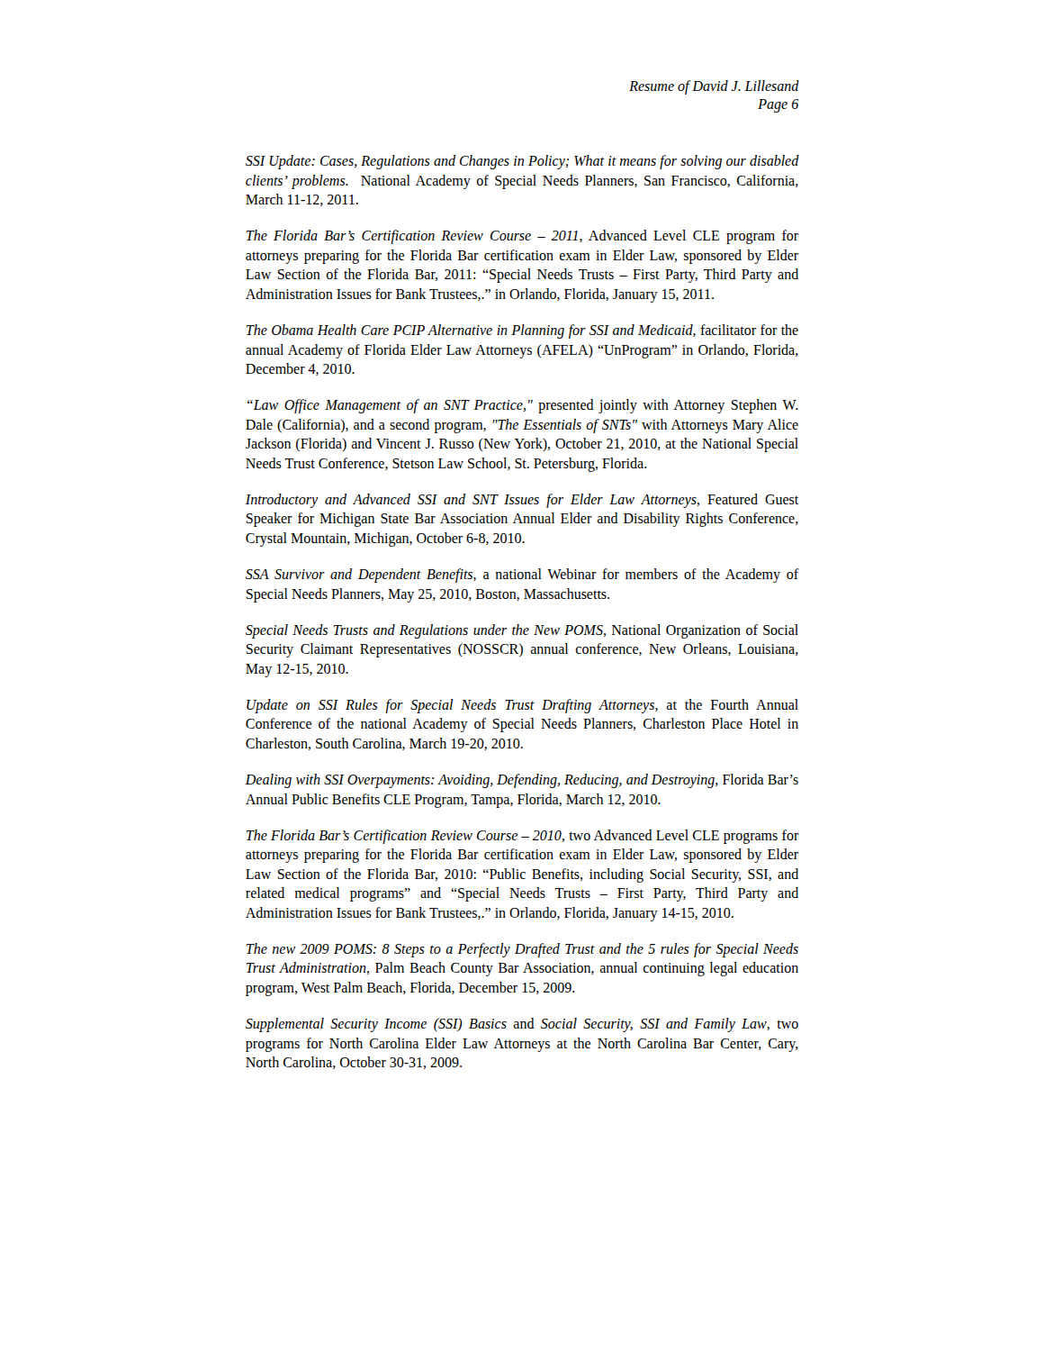Resume of David J. Lillesand Page 6
SSI Update: Cases, Regulations and Changes in Policy; What it means for solving our disabled clients’ problems. National Academy of Special Needs Planners, San Francisco, California, March 11-12, 2011.
The Florida Bar’s Certification Review Course – 2011, Advanced Level CLE program for attorneys preparing for the Florida Bar certification exam in Elder Law, sponsored by Elder Law Section of the Florida Bar, 2011: “Special Needs Trusts – First Party, Third Party and Administration Issues for Bank Trustees,.” in Orlando, Florida, January 15, 2011.
The Obama Health Care PCIP Alternative in Planning for SSI and Medicaid, facilitator for the annual Academy of Florida Elder Law Attorneys (AFELA) “UnProgram” in Orlando, Florida, December 4, 2010.
“Law Office Management of an SNT Practice," presented jointly with Attorney Stephen W. Dale (California), and a second program, "The Essentials of SNTs" with Attorneys Mary Alice Jackson (Florida) and Vincent J. Russo (New York), October 21, 2010, at the National Special Needs Trust Conference, Stetson Law School, St. Petersburg, Florida.
Introductory and Advanced SSI and SNT Issues for Elder Law Attorneys, Featured Guest Speaker for Michigan State Bar Association Annual Elder and Disability Rights Conference, Crystal Mountain, Michigan, October 6-8, 2010.
SSA Survivor and Dependent Benefits, a national Webinar for members of the Academy of Special Needs Planners, May 25, 2010, Boston, Massachusetts.
Special Needs Trusts and Regulations under the New POMS, National Organization of Social Security Claimant Representatives (NOSSCR) annual conference, New Orleans, Louisiana, May 12-15, 2010.
Update on SSI Rules for Special Needs Trust Drafting Attorneys, at the Fourth Annual Conference of the national Academy of Special Needs Planners, Charleston Place Hotel in Charleston, South Carolina, March 19-20, 2010.
Dealing with SSI Overpayments: Avoiding, Defending, Reducing, and Destroying, Florida Bar’s Annual Public Benefits CLE Program, Tampa, Florida, March 12, 2010.
The Florida Bar’s Certification Review Course – 2010, two Advanced Level CLE programs for attorneys preparing for the Florida Bar certification exam in Elder Law, sponsored by Elder Law Section of the Florida Bar, 2010: “Public Benefits, including Social Security, SSI, and related medical programs” and “Special Needs Trusts – First Party, Third Party and Administration Issues for Bank Trustees,.” in Orlando, Florida, January 14-15, 2010.
The new 2009 POMS: 8 Steps to a Perfectly Drafted Trust and the 5 rules for Special Needs Trust Administration, Palm Beach County Bar Association, annual continuing legal education program, West Palm Beach, Florida, December 15, 2009.
Supplemental Security Income (SSI) Basics and Social Security, SSI and Family Law, two programs for North Carolina Elder Law Attorneys at the North Carolina Bar Center, Cary, North Carolina, October 30-31, 2009.